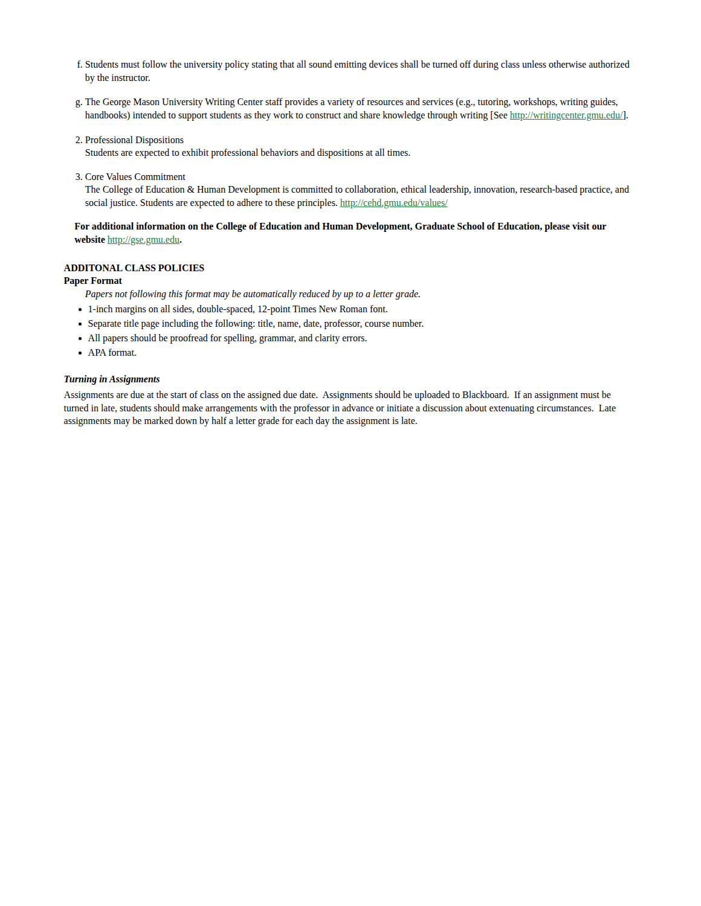Students must follow the university policy stating that all sound emitting devices shall be turned off during class unless otherwise authorized by the instructor.
The George Mason University Writing Center staff provides a variety of resources and services (e.g., tutoring, workshops, writing guides, handbooks) intended to support students as they work to construct and share knowledge through writing [See http://writingcenter.gmu.edu/].
Professional Dispositions
Students are expected to exhibit professional behaviors and dispositions at all times.
Core Values Commitment
The College of Education & Human Development is committed to collaboration, ethical leadership, innovation, research-based practice, and social justice. Students are expected to adhere to these principles. http://cehd.gmu.edu/values/
For additional information on the College of Education and Human Development, Graduate School of Education, please visit our website http://gse.gmu.edu.
ADDITONAL CLASS POLICIES
Paper Format
Papers not following this format may be automatically reduced by up to a letter grade.
1-inch margins on all sides, double-spaced, 12-point Times New Roman font.
Separate title page including the following: title, name, date, professor, course number.
All papers should be proofread for spelling, grammar, and clarity errors.
APA format.
Turning in Assignments
Assignments are due at the start of class on the assigned due date. Assignments should be uploaded to Blackboard. If an assignment must be turned in late, students should make arrangements with the professor in advance or initiate a discussion about extenuating circumstances. Late assignments may be marked down by half a letter grade for each day the assignment is late.